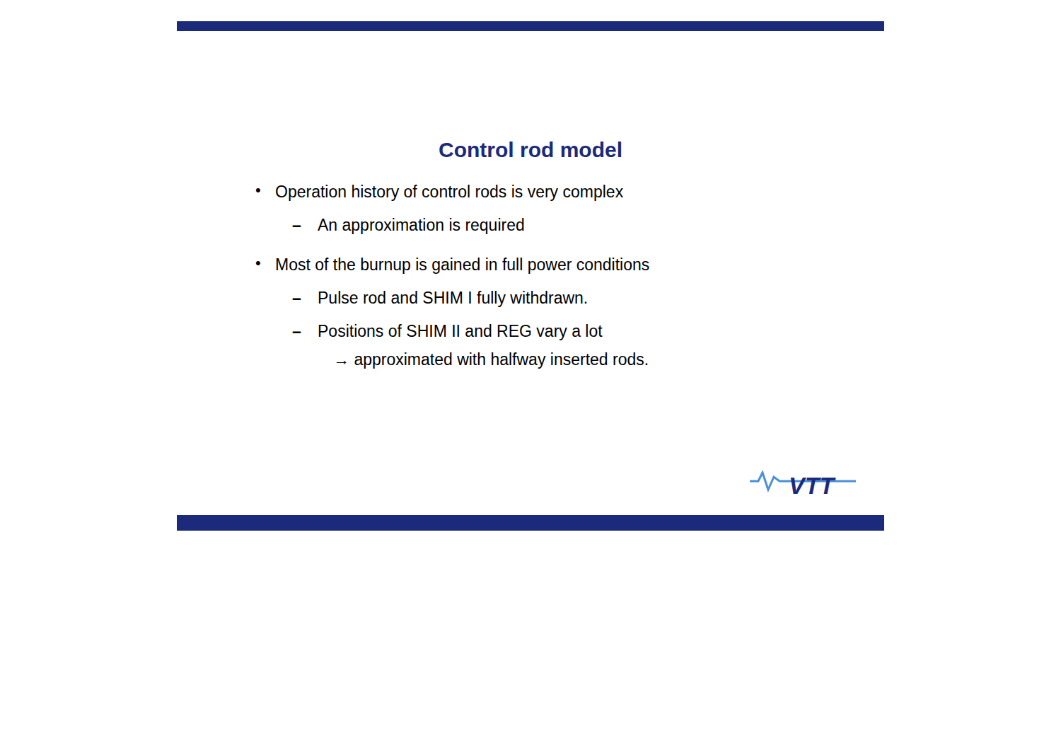Control rod model
Operation history of control rods is very complex
An approximation is required
Most of the burnup is gained in full power conditions
Pulse rod and SHIM I fully withdrawn.
Positions of SHIM II and REG vary a lot → approximated with halfway inserted rods.
VTT